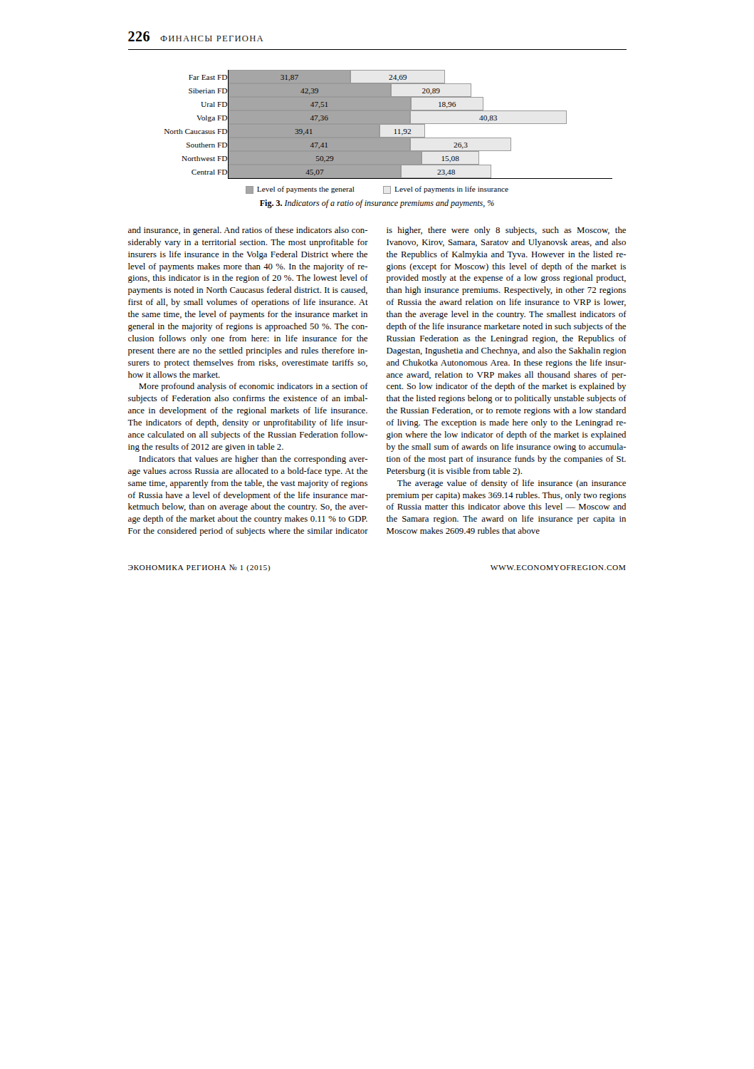226
Финансы региона
| Far East FD | 31,87 24,69 |
| Siberian FD | 42,39 20,89 |
| Ural FD | 47,51 18,96 |
| Volga FD | 47,36 40,83 |
| North Caucasus FD | 39,41 11,92 |
| Southern FD | 47,41 26,3 |
| Northwest FD | 50,29 15,08 |
| Central FD | 45,07 23,48 |
Level of payments the general
Level of payments in life insurance
Fig. 3. Indicators of a ratio of insurance premiums and payments, %
and insurance, in general. And ratios of these indicators also considerably vary in a territorial section. The most unprofitable for insurers is life insurance in the Volga Federal District where the level of payments makes more than 40 %. In the majority of regions, this indicator is in the region of 20 %. The lowest level of payments is noted in North Caucasus federal district. It is caused, first of all, by small volumes of operations of life insurance. At the same time, the level of payments for the insurance market in general in the majority of regions is approached 50 %. The conclusion follows only one from here: in life insurance for the present there are no the settled principles and rules therefore insurers to protect themselves from risks, overestimate tariffs so, how it allows the market.
More profound analysis of economic indicators in a section of subjects of Federation also confirms the existence of an imbalance in development of the regional markets of life insurance. The indicators of depth, density or unprofitability of life insurance calculated on all subjects of the Russian Federation following the results of 2012 are given in table 2.
Indicators that values are higher than the corresponding average values across Russia are allocated to a bold-face type. At the same time, apparently from the table, the vast majority of regions of Russia have a level of development of the life insurance marketmuch below, than on average about the country. So, the average depth of the market about the country makes 0.11 % to GDP. For the considered period of subjects where the similar indicator is higher, there were only 8 subjects, such as Moscow, the Ivanovo, Kirov, Samara, Saratov and Ulyanovsk areas, and also the Republics of Kalmykia and Tyva. However in the listed regions (except for Moscow) this level of depth of the market is provided mostly at the expense of a low gross regional product, than high insurance premiums. Respectively, in other 72 regions of Russia the award relation on life insurance to VRP is lower, than the average level in the country. The smallest indicators of depth of the life insurance marketare noted in such subjects of the Russian Federation as the Leningrad region, the Republics of Dagestan, Ingushetia and Chechnya, and also the Sakhalin region and Chukotka Autonomous Area. In these regions the life insurance award, relation to VRP makes all thousand shares of percent. So low indicator of the depth of the market is explained by that the listed regions belong or to politically unstable subjects of the Russian Federation, or to remote regions with a low standard of living. The exception is made here only to the Leningrad region where the low indicator of depth of the market is explained by the small sum of awards on life insurance owing to accumulation of the most part of insurance funds by the companies of St. Petersburg (it is visible from table 2).
The average value of density of life insurance (an insurance premium per capita) makes 369.14 rubles. Thus, only two regions of Russia matter this indicator above this level — Moscow and the Samara region. The award on life insurance per capita in Moscow makes 2609.49 rubles that above
Экономика региона № 1 (2015)
www.economyofregion.com